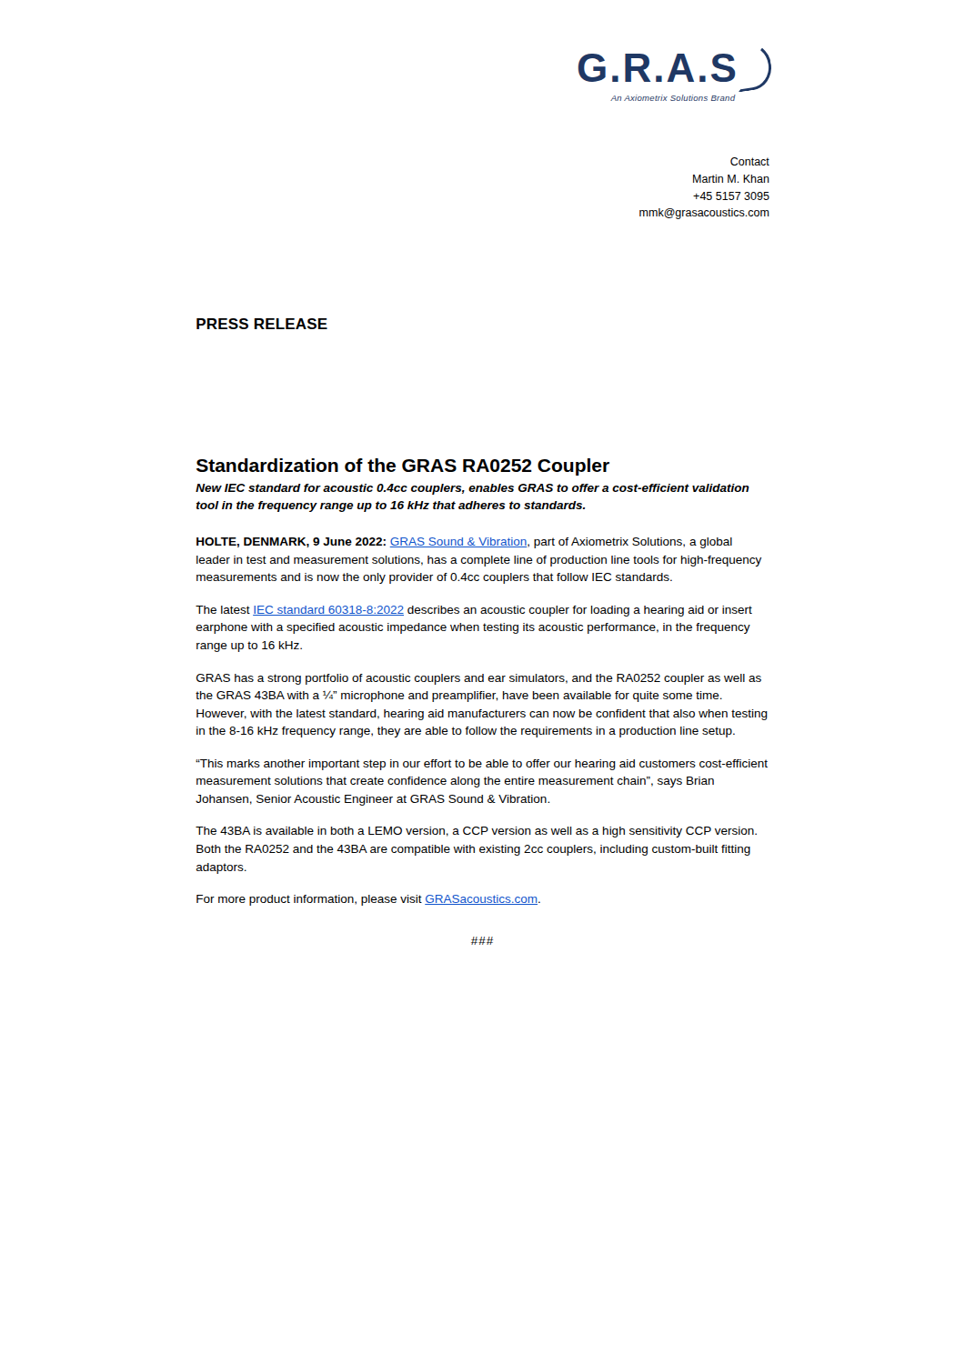G.R.A.S
An Axiometrix Solutions Brand
Contact
Martin M. Khan
+45 5157 3095
mmk@grasacoustics.com
PRESS RELEASE
Standardization of the GRAS RA0252 Coupler
New IEC standard for acoustic 0.4cc couplers, enables GRAS to offer a cost-efficient validation tool in the frequency range up to 16 kHz that adheres to standards.
HOLTE, DENMARK, 9 June 2022: GRAS Sound & Vibration, part of Axiometrix Solutions, a global leader in test and measurement solutions, has a complete line of production line tools for high-frequency measurements and is now the only provider of 0.4cc couplers that follow IEC standards.
The latest IEC standard 60318-8:2022 describes an acoustic coupler for loading a hearing aid or insert earphone with a specified acoustic impedance when testing its acoustic performance, in the frequency range up to 16 kHz.
GRAS has a strong portfolio of acoustic couplers and ear simulators, and the RA0252 coupler as well as the GRAS 43BA with a ¼” microphone and preamplifier, have been available for quite some time. However, with the latest standard, hearing aid manufacturers can now be confident that also when testing in the 8-16 kHz frequency range, they are able to follow the requirements in a production line setup.
“This marks another important step in our effort to be able to offer our hearing aid customers cost-efficient measurement solutions that create confidence along the entire measurement chain”, says Brian Johansen, Senior Acoustic Engineer at GRAS Sound & Vibration.
The 43BA is available in both a LEMO version, a CCP version as well as a high sensitivity CCP version. Both the RA0252 and the 43BA are compatible with existing 2cc couplers, including custom-built fitting adaptors.
For more product information, please visit GRASacoustics.com.
###